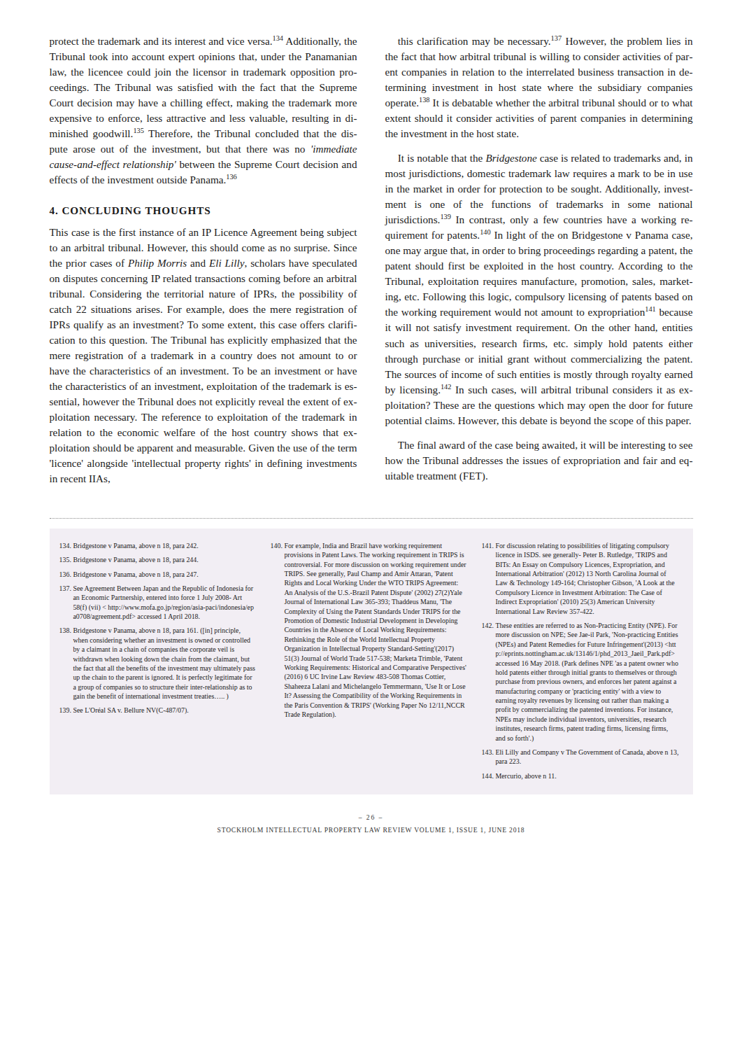protect the trademark and its interest and vice versa.134 Additionally, the Tribunal took into account expert opinions that, under the Panamanian law, the licencee could join the licensor in trademark opposition proceedings. The Tribunal was satisfied with the fact that the Supreme Court decision may have a chilling effect, making the trademark more expensive to enforce, less attractive and less valuable, resulting in diminished goodwill.135 Therefore, the Tribunal concluded that the dispute arose out of the investment, but that there was no 'immediate cause-and-effect relationship' between the Supreme Court decision and effects of the investment outside Panama.136
4. Concluding Thoughts
This case is the first instance of an IP Licence Agreement being subject to an arbitral tribunal. However, this should come as no surprise. Since the prior cases of Philip Morris and Eli Lilly, scholars have speculated on disputes concerning IP related transactions coming before an arbitral tribunal. Considering the territorial nature of IPRs, the possibility of catch 22 situations arises. For example, does the mere registration of IPRs qualify as an investment? To some extent, this case offers clarification to this question. The Tribunal has explicitly emphasized that the mere registration of a trademark in a country does not amount to or have the characteristics of an investment. To be an investment or have the characteristics of an investment, exploitation of the trademark is essential, however the Tribunal does not explicitly reveal the extent of exploitation necessary. The reference to exploitation of the trademark in relation to the economic welfare of the host country shows that exploitation should be apparent and measurable. Given the use of the term 'licence' alongside 'intellectual property rights' in defining investments in recent IIAs,
this clarification may be necessary.137 However, the problem lies in the fact that how arbitral tribunal is willing to consider activities of parent companies in relation to the interrelated business transaction in determining investment in host state where the subsidiary companies operate.138 It is debatable whether the arbitral tribunal should or to what extent should it consider activities of parent companies in determining the investment in the host state.
It is notable that the Bridgestone case is related to trademarks and, in most jurisdictions, domestic trademark law requires a mark to be in use in the market in order for protection to be sought. Additionally, investment is one of the functions of trademarks in some national jurisdictions.139 In contrast, only a few countries have a working requirement for patents.140 In light of the on Bridgestone v Panama case, one may argue that, in order to bring proceedings regarding a patent, the patent should first be exploited in the host country. According to the Tribunal, exploitation requires manufacture, promotion, sales, marketing, etc. Following this logic, compulsory licensing of patents based on the working requirement would not amount to expropriation141 because it will not satisfy investment requirement. On the other hand, entities such as universities, research firms, etc. simply hold patents either through purchase or initial grant without commercializing the patent. The sources of income of such entities is mostly through royalty earned by licensing.142 In such cases, will arbitral tribunal considers it as exploitation? These are the questions which may open the door for future potential claims. However, this debate is beyond the scope of this paper.
The final award of the case being awaited, it will be interesting to see how the Tribunal addresses the issues of expropriation and fair and equitable treatment (FET).
Bridgestone v Panama, above n 18, para 242.
Bridgestone v Panama, above n 18, para 244.
Bridgestone v Panama, above n 18, para 247.
See Agreement Between Japan and the Republic of Indonesia for an Economic Partnership, entered into force 1 July 2008- Art 58(f) (vii) < http://www.mofa.go.jp/region/asia-paci/indonesia/epa0708/agreement.pdf> accessed 1 April 2018.
Bridgestone v Panama, above n 18, para 161. ([in] principle, when considering whether an investment is owned or controlled by a claimant in a chain of companies the corporate veil is withdrawn when looking down the chain from the claimant, but the fact that all the benefits of the investment may ultimately pass up the chain to the parent is ignored. It is perfectly legitimate for a group of companies so to structure their inter-relationship as to gain the benefit of international investment treaties….. )
See L'Oréal SA v. Bellure NV(C-487/07).
For example, India and Brazil have working requirement provisions in Patent Laws. The working requirement in TRIPS is controversial. For more discussion on working requirement under TRIPS. See generally, Paul Champ and Amir Attaran, 'Patent Rights and Local Working Under the WTO TRIPS Agreement: An Analysis of the U.S.-Brazil Patent Dispute' (2002) 27(2)Yale Journal of International Law 365-393; Thaddeus Manu, 'The Complexity of Using the Patent Standards Under TRIPS for the Promotion of Domestic Industrial Development in Developing Countries in the Absence of Local Working Requirements: Rethinking the Role of the World Intellectual Property Organization in Intellectual Property Standard-Setting'(2017) 51(3) Journal of World Trade 517-538; Marketa Trimble, 'Patent Working Requirements: Historical and Comparative Perspectives' (2016) 6 UC Irvine Law Review 483-508 Thomas Cottier, Shaheeza Lalani and Michelangelo Temmermann, 'Use It or Lose It? Assessing the Compatibility of the Working Requirements in the Paris Convention & TRIPS' (Working Paper No 12/11,NCCR Trade Regulation).
For discussion relating to possibilities of litigating compulsory licence in ISDS. see generally- Peter B. Rutledge, 'TRIPS and BITs: An Essay on Compulsory Licences, Expropriation, and International Arbitration' (2012) 13 North Carolina Journal of Law & Technology 149-164; Christopher Gibson, 'A Look at the Compulsory Licence in Investment Arbitration: The Case of Indirect Expropriation' (2010) 25(3) American University International Law Review 357-422.
These entities are referred to as Non-Practicing Entity (NPE). For more discussion on NPE; See Jae-il Park, 'Non-practicing Entities (NPEs) and Patent Remedies for Future Infringement'(2013) <http://eprints.nottingham.ac.uk/13146/1/phd_2013_Jaeil_Park.pdf> accessed 16 May 2018. (Park defines NPE 'as a patent owner who hold patents either through initial grants to themselves or through purchase from previous owners, and enforces her patent against a manufacturing company or 'practicing entity' with a view to earning royalty revenues by licensing out rather than making a profit by commercializing the patented inventions. For instance, NPEs may include individual inventors, universities, research institutes, research firms, patent trading firms, licensing firms, and so forth'.)
Eli Lilly and Company v The Government of Canada, above n 13, para 223.
Mercurio, above n 11.
– 26 – Stockholm Intellectual Property Law Review Volume 1, Issue 1, June 2018